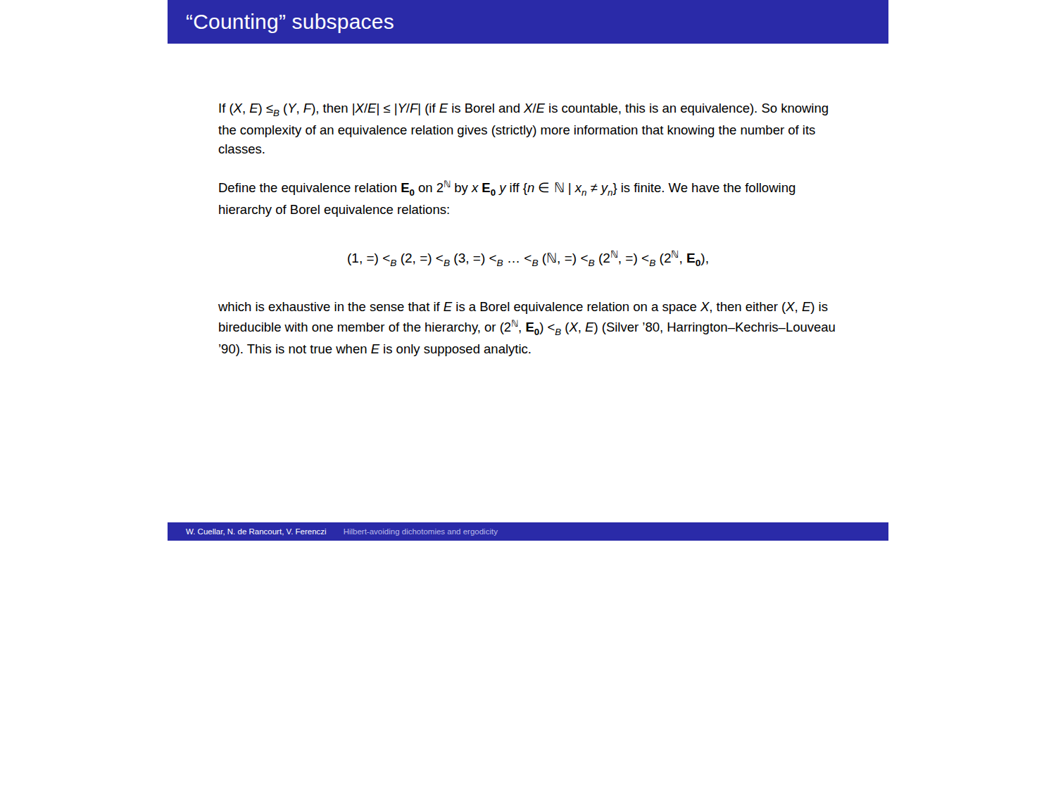“Counting” subspaces
If (X, E) ≤B (Y, F), then |X/E| ≤ |Y/F| (if E is Borel and X/E is countable, this is an equivalence). So knowing the complexity of an equivalence relation gives (strictly) more information that knowing the number of its classes.
Define the equivalence relation E0 on 2ℕ by x E0 y iff {n ∈ ℕ | xn ≠ yn} is finite. We have the following hierarchy of Borel equivalence relations:
(1, =) <B (2, =) <B (3, =) <B … <B (ℕ, =) <B (2ℕ, =) <B (2ℕ, E0),
which is exhaustive in the sense that if E is a Borel equivalence relation on a space X, then either (X, E) is bireducible with one member of the hierarchy, or (2ℕ, E0) <B (X, E) (Silver ’80, Harrington–Kechris–Louveau ’90). This is not true when E is only supposed analytic.
W. Cuellar, N. de Rancourt, V. Ferenczi
Hilbert-avoiding dichotomies and ergodicity